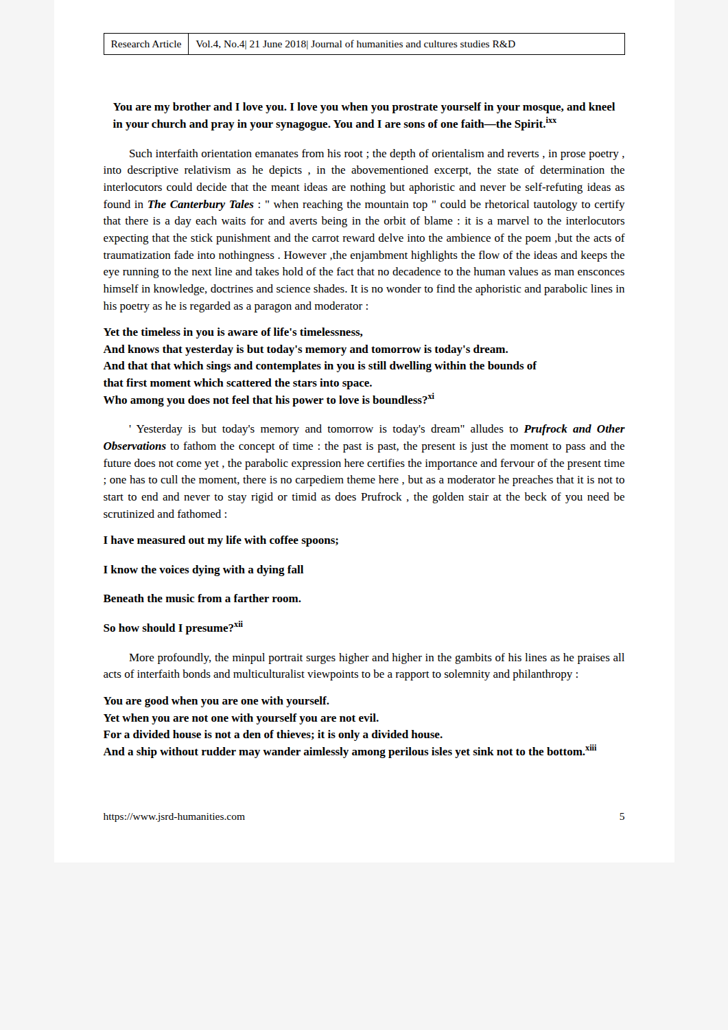Research Article
Vol.4, No.4| 21 June 2018| Journal of humanities and cultures studies R&D
You are my brother and I love you. I love you when you prostrate yourself in your mosque, and kneel in your church and pray in your synagogue. You and I are sons of one faith—the Spirit.ixx
Such interfaith orientation emanates from his root ; the depth of orientalism and reverts , in prose poetry , into descriptive relativism as he depicts , in the abovementioned excerpt, the state of determination the interlocutors could decide that the meant ideas are nothing but aphoristic and never be self-refuting ideas as found in The Canterbury Tales : " when reaching the mountain top " could be rhetorical tautology to certify that there is a day each waits for and averts being in the orbit of blame : it is a marvel to the interlocutors expecting that the stick punishment and the carrot reward delve into the ambience of the poem ,but the acts of traumatization fade into nothingness . However ,the enjambment highlights the flow of the ideas and keeps the eye running to the next line and takes hold of the fact that no decadence to the human values as man ensconces himself in knowledge, doctrines and science shades. It is no wonder to find the aphoristic and parabolic lines in his poetry as he is regarded as a paragon and moderator :
Yet the timeless in you is aware of life's timelessness, And knows that yesterday is but today's memory and tomorrow is today's dream. And that that which sings and contemplates in you is still dwelling within the bounds of that first moment which scattered the stars into space. Who among you does not feel that his power to love is boundless?xi
' Yesterday is but today's memory and tomorrow is today's dream" alludes to Prufrock and Other Observations to fathom the concept of time : the past is past, the present is just the moment to pass and the future does not come yet , the parabolic expression here certifies the importance and fervour of the present time ; one has to cull the moment, there is no carpediem theme here , but as a moderator he preaches that it is not to start to end and never to stay rigid or timid as does Prufrock , the golden stair at the beck of you need be scrutinized and fathomed :
I have measured out my life with coffee spoons;
I know the voices dying with a dying fall
Beneath the music from a farther room.
So how should I presume?xii
More profoundly, the minpul portrait surges higher and higher in the gambits of his lines as he praises all acts of interfaith bonds and multiculturalist viewpoints to be a rapport to solemnity and philanthropy :
You are good when you are one with yourself. Yet when you are not one with yourself you are not evil. For a divided house is not a den of thieves; it is only a divided house. And a ship without rudder may wander aimlessly among perilous isles yet sink not to the bottom.xiii
https://www.jsrd-humanities.com 5